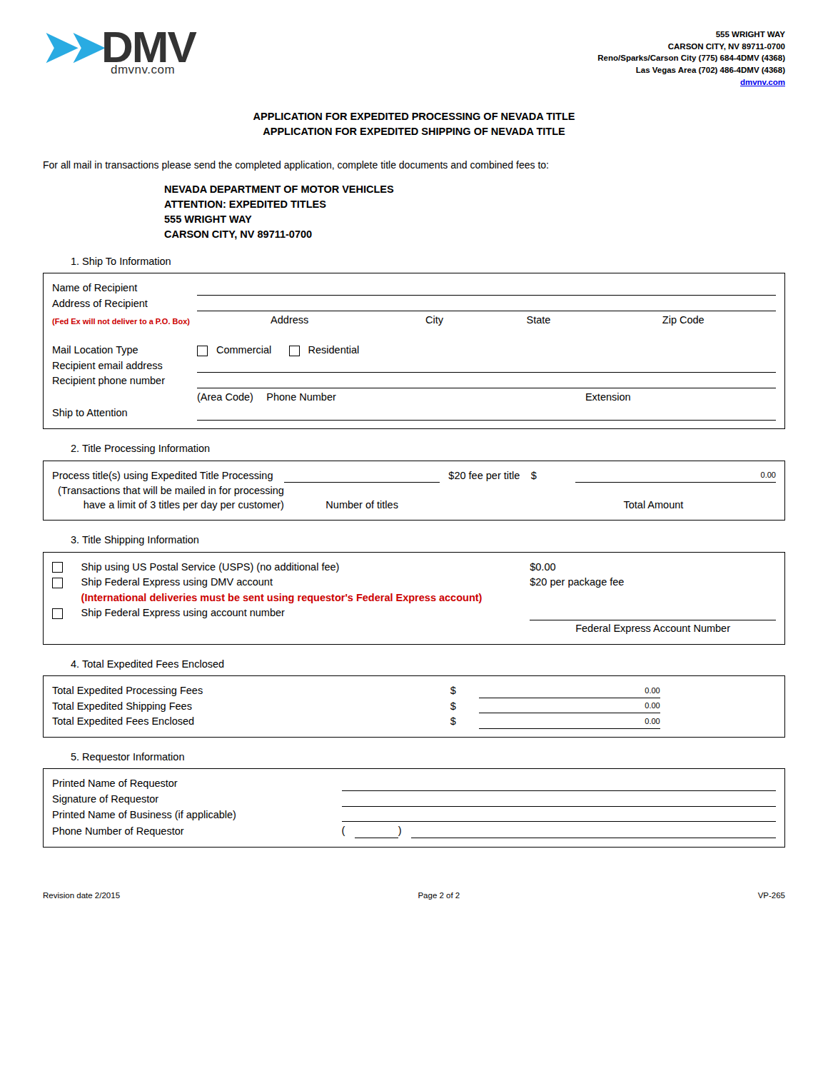➤➤ DMV
dmvnv.com
555 WRIGHT WAY
CARSON CITY, NV 89711-0700
Reno/Sparks/Carson City (775) 684-4DMV (4368)
Las Vegas Area (702) 486-4DMV (4368)
dmvnv.com
APPLICATION FOR EXPEDITED PROCESSING OF NEVADA TITLE
APPLICATION FOR EXPEDITED SHIPPING OF NEVADA TITLE
For all mail in transactions please send the completed application, complete title documents and combined fees to:
NEVADA DEPARTMENT OF MOTOR VEHICLES
ATTENTION: EXPEDITED TITLES
555 WRIGHT WAY
CARSON CITY, NV 89711-0700
Ship To Information
| Name of Recipient | |
| Address of Recipient | |
| (Fed Ex will not deliver to a P.O. Box) | / Address / City / State / Zip Code / |
| Mail Location Type | Commercial Residential |
| Recipient email address | |
| Recipient phone number | |
| | / (Area Code) / Phone Number / Extension / |
| Ship to Attention | |
Title Processing Information
| Process title(s) using Expedited Title Processing | | $20 fee per title | $ | 0.00 |
| (Transactions that will be mailed in for processing have a limit of 3 titles per day per customer) | Number of titles | | Total Amount |
Title Shipping Information
| | Ship using US Postal Service (USPS) (no additional fee) | $0.00 |
| | Ship Federal Express using DMV account | $20 per package fee |
| | (International deliveries must be sent using requestor's Federal Express account) | |
| | Ship Federal Express using account number | |
| | | Federal Express Account Number |
Total Expedited Fees Enclosed
| Total Expedited Processing Fees | $ | 0.00 | |
| Total Expedited Shipping Fees | $ | 0.00 | |
| Total Expedited Fees Enclosed | $ | 0.00 | |
Requestor Information
| Printed Name of Requestor | |
| Signature of Requestor | |
| Printed Name of Business (if applicable) | |
| Phone Number of Requestor | / ( / / ) / / |
Revision date 2/2015
Page 2 of 2
VP-265